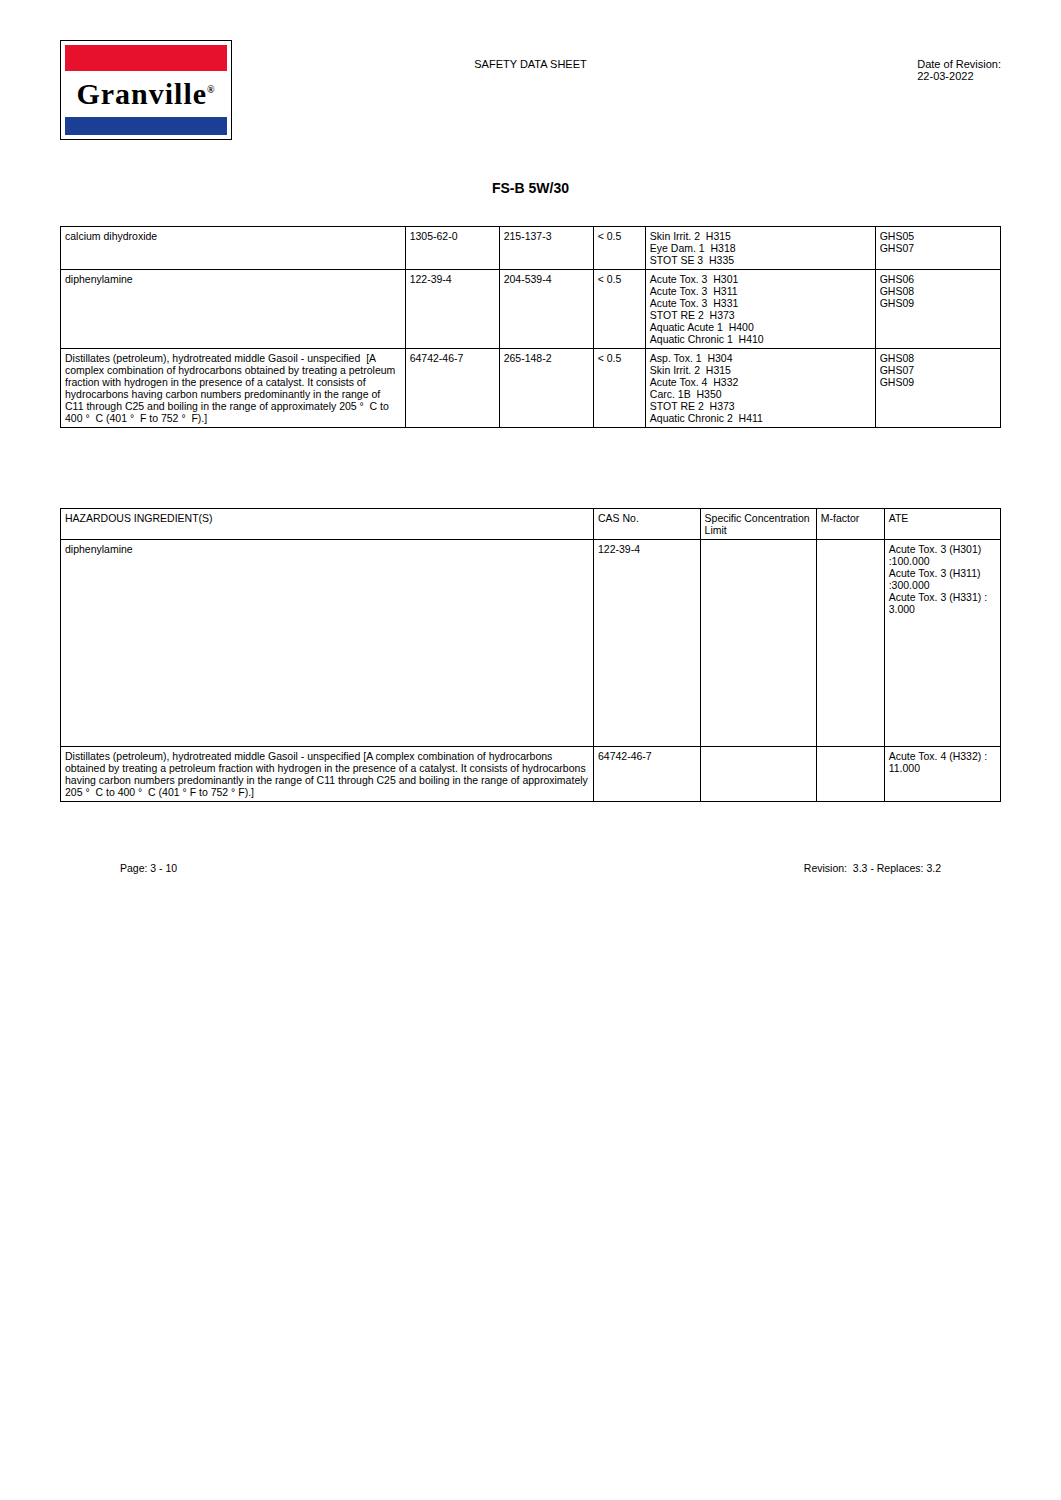Granville®
SAFETY DATA SHEET
Date of Revision:
22-03-2022
FS-B 5W/30
| calcium dihydroxide | 1305-62-0 | 215-137-3 | < 0.5 | Skin Irrit. 2 H315 Eye Dam. 1 H318 STOT SE 3 H335 | GHS05 GHS07 |
| diphenylamine | 122-39-4 | 204-539-4 | < 0.5 | Acute Tox. 3 H301 Acute Tox. 3 H311 Acute Tox. 3 H331 STOT RE 2 H373 Aquatic Acute 1 H400 Aquatic Chronic 1 H410 | GHS06 GHS08 GHS09 |
| Distillates (petroleum), hydrotreated middle Gasoil - unspecified [A complex combination of hydrocarbons obtained by treating a petroleum fraction with hydrogen in the presence of a catalyst. It consists of hydrocarbons having carbon numbers predominantly in the range of C11 through C25 and boiling in the range of approximately 205 ° C to 400 ° C (401 ° F to 752 ° F).] | 64742-46-7 | 265-148-2 | < 0.5 | Asp. Tox. 1 H304 Skin Irrit. 2 H315 Acute Tox. 4 H332 Carc. 1B H350 STOT RE 2 H373 Aquatic Chronic 2 H411 | GHS08 GHS07 GHS09 |
| HAZARDOUS INGREDIENT(S) | CAS No. | Specific Concentration Limit | M-factor | ATE |
| --- | --- | --- | --- | --- |
| diphenylamine | 122-39-4 | | | Acute Tox. 3 (H301) :100.000 Acute Tox. 3 (H311) :300.000 Acute Tox. 3 (H331) : 3.000 |
| Distillates (petroleum), hydrotreated middle Gasoil - unspecified [A complex combination of hydrocarbons obtained by treating a petroleum fraction with hydrogen in the presence of a catalyst. It consists of hydrocarbons having carbon numbers predominantly in the range of C11 through C25 and boiling in the range of approximately 205 ° C to 400 ° C (401 ° F to 752 ° F).] | 64742-46-7 | | | Acute Tox. 4 (H332) : 11.000 |
Page: 3 - 10
Revision: 3.3 - Replaces: 3.2